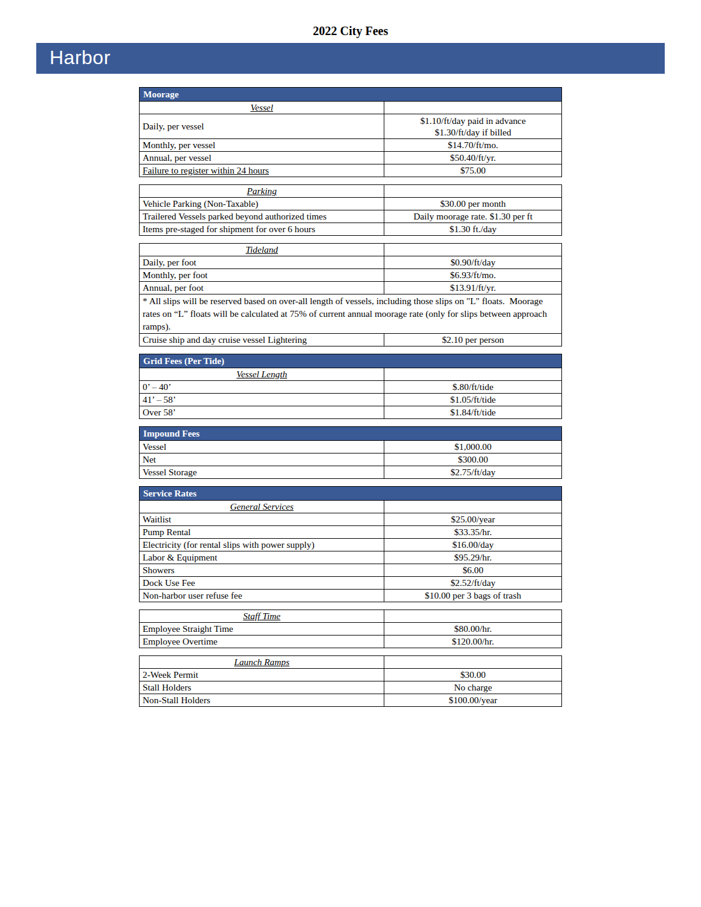2022 City Fees
Harbor
| Moorage |
| Vessel | |
| Daily, per vessel | $1.10/ft/day paid in advance $1.30/ft/day if billed |
| Monthly, per vessel | $14.70/ft/mo. |
| Annual, per vessel | $50.40/ft/yr. |
| Failure to register within 24 hours | $75.00 |
| Parking | |
| Vehicle Parking (Non-Taxable) | $30.00 per month |
| Trailered Vessels parked beyond authorized times | Daily moorage rate. $1.30 per ft |
| Items pre-staged for shipment for over 6 hours | $1.30 ft./day |
| Tideland | |
| Daily, per foot | $0.90/ft/day |
| Monthly, per foot | $6.93/ft/mo. |
| Annual, per foot | $13.91/ft/yr. |
| * All slips will be reserved based on over-all length of vessels, including those slips on "L" floats. Moorage rates on “L” floats will be calculated at 75% of current annual moorage rate (only for slips between approach ramps). |
| Cruise ship and day cruise vessel Lightering | $2.10 per person |
| Grid Fees (Per Tide) |
| Vessel Length | |
| 0’ – 40’ | $.80/ft/tide |
| 41’ – 58’ | $1.05/ft/tide |
| Over 58’ | $1.84/ft/tide |
| Impound Fees |
| Vessel | $1,000.00 |
| Net | $300.00 |
| Vessel Storage | $2.75/ft/day |
| Service Rates |
| General Services | |
| Waitlist | $25.00/year |
| Pump Rental | $33.35/hr. |
| Electricity (for rental slips with power supply) | $16.00/day |
| Labor & Equipment | $95.29/hr. |
| Showers | $6.00 |
| Dock Use Fee | $2.52/ft/day |
| Non-harbor user refuse fee | $10.00 per 3 bags of trash |
| Staff Time | |
| Employee Straight Time | $80.00/hr. |
| Employee Overtime | $120.00/hr. |
| Launch Ramps | |
| 2-Week Permit | $30.00 |
| Stall Holders | No charge |
| Non-Stall Holders | $100.00/year |